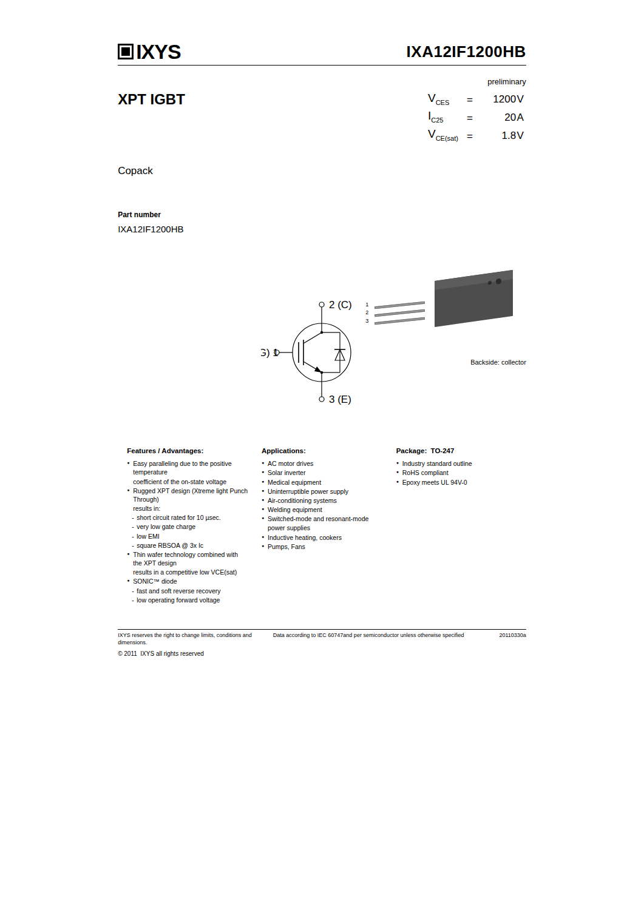IXYS
IXA12IF1200HB
XPT IGBT
preliminary
| V CES | = | 1200 V |
| I C25 | = | 20 A |
| V CE(sat) | = | 1.8 V |
Copack
Part number
IXA12IF1200HB
1 2 3
Backside: collector
2 (C) 3 (E) (G) 1
Features / Advantages:
Easy paralleling due to the positive temperature
coefficient of the on-state voltage
Rugged XPT design (Xtreme light Punch Through)
results in:
short circuit rated for 10 µsec.
very low gate charge
low EMI
square RBSOA @ 3x Ic
Thin wafer technology combined with the XPT design
results in a competitive low VCE(sat)
SONIC™ diode
fast and soft reverse recovery
low operating forward voltage
Applications:
AC motor drives
Solar inverter
Medical equipment
Uninterruptible power supply
Air-conditioning systems
Welding equipment
Switched-mode and resonant-mode
power supplies
Inductive heating, cookers
Pumps, Fans
Package: TO-247
Industry standard outline
RoHS compliant
Epoxy meets UL 94V-0
IXYS reserves the right to change limits, conditions and dimensions.
Data according to IEC 60747and per semiconductor unless otherwise specified
20110330a
© 2011 IXYS all rights reserved